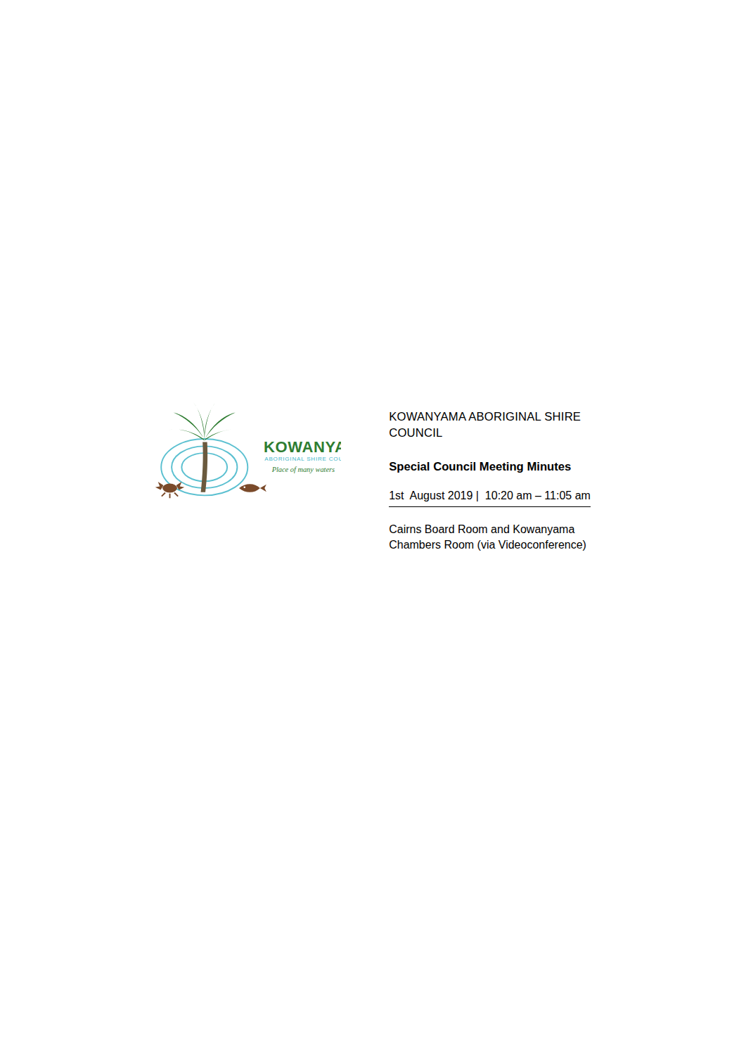Kowanyama Aboriginal Shire Council — Place of many waters KOWANYAMA ABORIGINAL SHIRE COUNCIL Place of many waters
Kowanyama Aboriginal Shire Council
Special Council Meeting Minutes
1st August 2019 | 10:20 am – 11:05 am
Cairns Board Room and Kowanyama Chambers Room (via Videoconference)